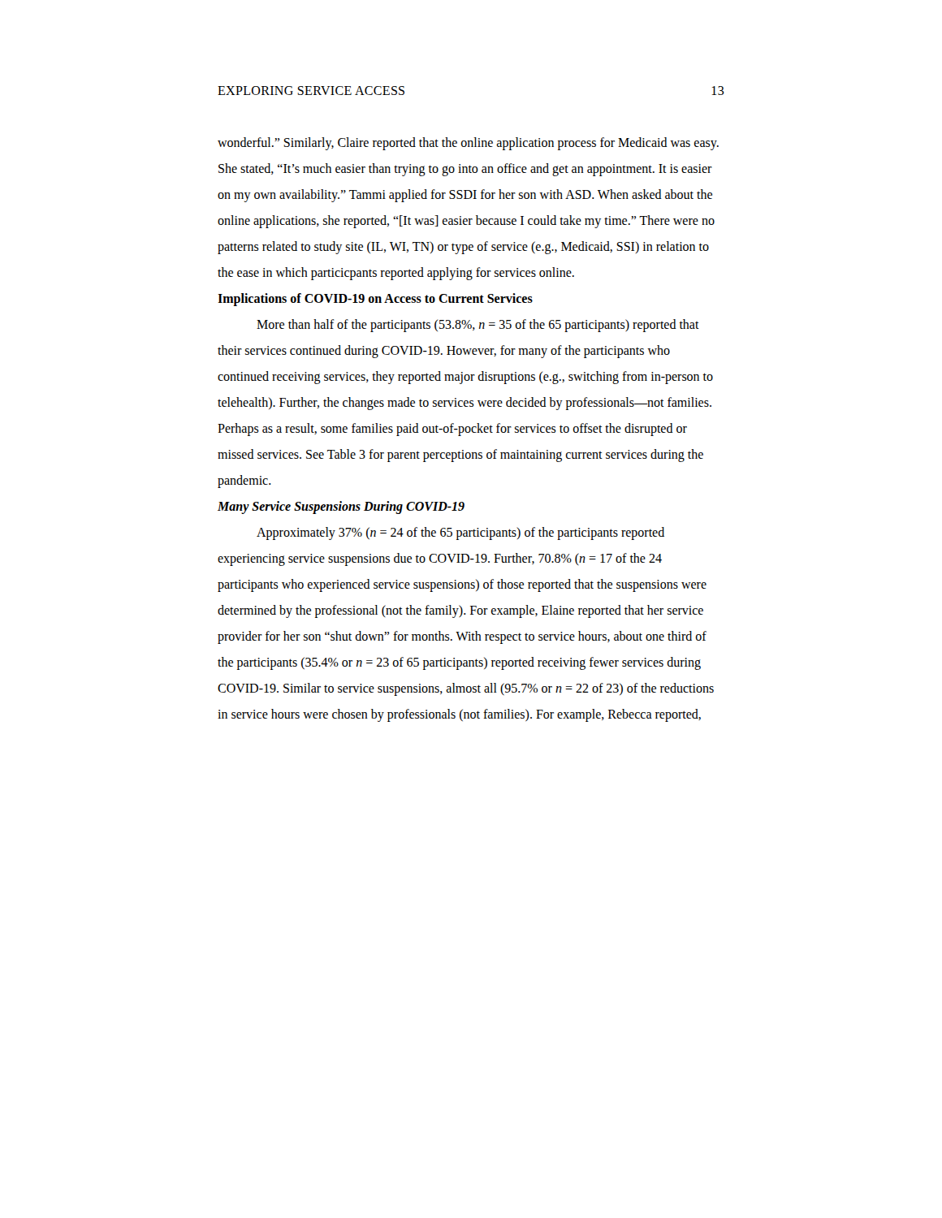Exploring Service Access 13
wonderful.” Similarly, Claire reported that the online application process for Medicaid was easy. She stated, “It’s much easier than trying to go into an office and get an appointment. It is easier on my own availability.” Tammi applied for SSDI for her son with ASD. When asked about the online applications, she reported, “[It was] easier because I could take my time.” There were no patterns related to study site (IL, WI, TN) or type of service (e.g., Medicaid, SSI) in relation to the ease in which particicpants reported applying for services online.
Implications of COVID-19 on Access to Current Services
More than half of the participants (53.8%, n = 35 of the 65 participants) reported that their services continued during COVID-19. However, for many of the participants who continued receiving services, they reported major disruptions (e.g., switching from in-person to telehealth). Further, the changes made to services were decided by professionals—not families. Perhaps as a result, some families paid out-of-pocket for services to offset the disrupted or missed services. See Table 3 for parent perceptions of maintaining current services during the pandemic.
Many Service Suspensions During COVID-19
Approximately 37% (n = 24 of the 65 participants) of the participants reported experiencing service suspensions due to COVID-19. Further, 70.8% (n = 17 of the 24 participants who experienced service suspensions) of those reported that the suspensions were determined by the professional (not the family). For example, Elaine reported that her service provider for her son “shut down” for months. With respect to service hours, about one third of the participants (35.4% or n = 23 of 65 participants) reported receiving fewer services during COVID-19. Similar to service suspensions, almost all (95.7% or n = 22 of 23) of the reductions in service hours were chosen by professionals (not families). For example, Rebecca reported,